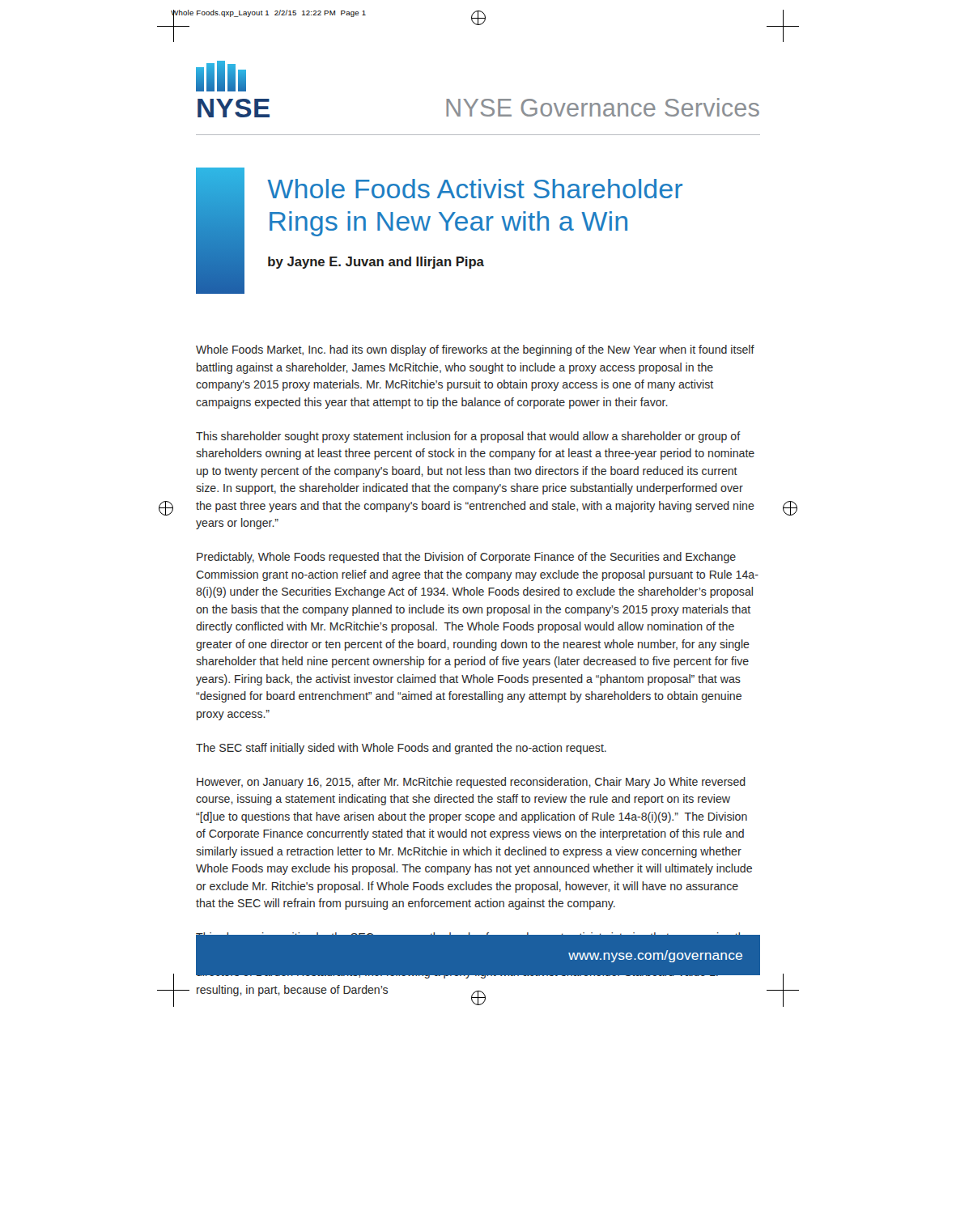Whole Foods.qxp_Layout 1 2/2/15 12:22 PM Page 1
NYSE
NYSE Governance Services
Whole Foods Activist Shareholder
Rings in New Year with a Win
by Jayne E. Juvan and Ilirjan Pipa
Whole Foods Market, Inc. had its own display of fireworks at the beginning of the New Year when it found itself battling against a shareholder, James McRitchie, who sought to include a proxy access proposal in the company's 2015 proxy materials. Mr. McRitchie’s pursuit to obtain proxy access is one of many activist campaigns expected this year that attempt to tip the balance of corporate power in their favor.
This shareholder sought proxy statement inclusion for a proposal that would allow a shareholder or group of shareholders owning at least three percent of stock in the company for at least a three-year period to nominate up to twenty percent of the company's board, but not less than two directors if the board reduced its current size. In support, the shareholder indicated that the company's share price substantially underperformed over the past three years and that the company's board is “entrenched and stale, with a majority having served nine years or longer.”
Predictably, Whole Foods requested that the Division of Corporate Finance of the Securities and Exchange Commission grant no-action relief and agree that the company may exclude the proposal pursuant to Rule 14a-8(i)(9) under the Securities Exchange Act of 1934. Whole Foods desired to exclude the shareholder’s proposal on the basis that the company planned to include its own proposal in the company’s 2015 proxy materials that directly conflicted with Mr. McRitchie’s proposal. The Whole Foods proposal would allow nomination of the greater of one director or ten percent of the board, rounding down to the nearest whole number, for any single shareholder that held nine percent ownership for a period of five years (later decreased to five percent for five years). Firing back, the activist investor claimed that Whole Foods presented a “phantom proposal” that was “designed for board entrenchment” and “aimed at forestalling any attempt by shareholders to obtain genuine proxy access.”
The SEC staff initially sided with Whole Foods and granted the no-action request.
However, on January 16, 2015, after Mr. McRitchie requested reconsideration, Chair Mary Jo White reversed course, issuing a statement indicating that she directed the staff to review the rule and report on its review “[d]ue to questions that have arisen about the proper scope and application of Rule 14a-8(i)(9).” The Division of Corporate Finance concurrently stated that it would not express views on the interpretation of this rule and similarly issued a retraction letter to Mr. McRitchie in which it declined to express a view concerning whether Whole Foods may exclude his proposal. The company has not yet announced whether it will ultimately include or exclude Mr. Ritchie's proposal. If Whole Foods excludes the proposal, however, it will have no assurance that the SEC will refrain from pursuing an enforcement action against the company.
This change in position by the SEC comes on the heels of several recent activist victories that are causing the broader governance community to take note. The most significant one is the ouster of the entire board of directors of Darden Restaurants, Inc. following a proxy fight with activist shareholder Starboard Value LP resulting, in part, because of Darden’s
www.nyse.com/governance